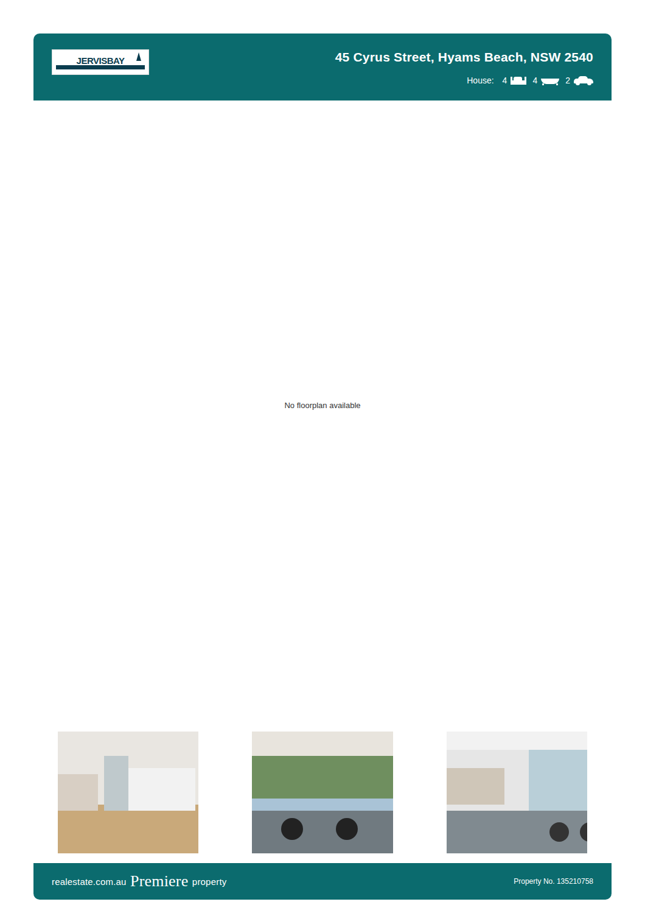JERVISBAYJERVISBAYPROPERTY.COM.AU
45 Cyrus Street, Hyams Beach, NSW 2540
House: 4 4 2
No floorplan available
realestate.com.au Premiere property
Property No. 135210758